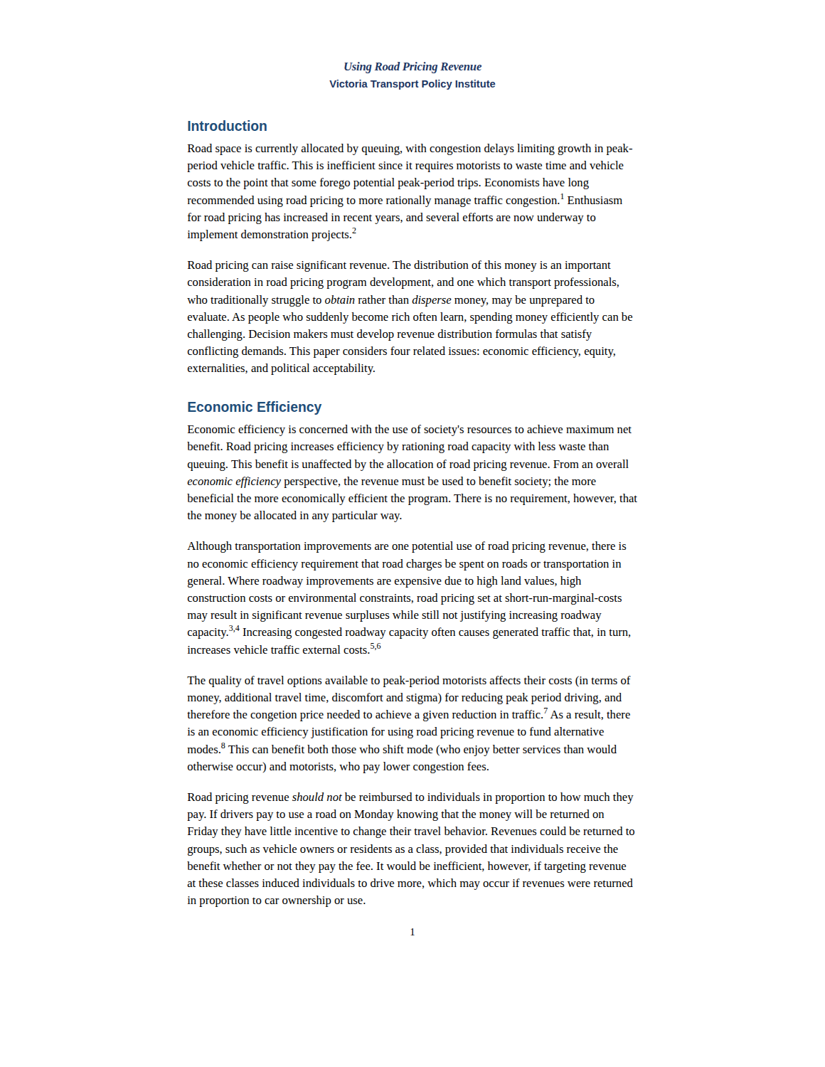Using Road Pricing Revenue
Victoria Transport Policy Institute
Introduction
Road space is currently allocated by queuing, with congestion delays limiting growth in peak-period vehicle traffic. This is inefficient since it requires motorists to waste time and vehicle costs to the point that some forego potential peak-period trips. Economists have long recommended using road pricing to more rationally manage traffic congestion.1 Enthusiasm for road pricing has increased in recent years, and several efforts are now underway to implement demonstration projects.2
Road pricing can raise significant revenue. The distribution of this money is an important consideration in road pricing program development, and one which transport professionals, who traditionally struggle to obtain rather than disperse money, may be unprepared to evaluate. As people who suddenly become rich often learn, spending money efficiently can be challenging. Decision makers must develop revenue distribution formulas that satisfy conflicting demands. This paper considers four related issues: economic efficiency, equity, externalities, and political acceptability.
Economic Efficiency
Economic efficiency is concerned with the use of society's resources to achieve maximum net benefit. Road pricing increases efficiency by rationing road capacity with less waste than queuing. This benefit is unaffected by the allocation of road pricing revenue. From an overall economic efficiency perspective, the revenue must be used to benefit society; the more beneficial the more economically efficient the program. There is no requirement, however, that the money be allocated in any particular way.
Although transportation improvements are one potential use of road pricing revenue, there is no economic efficiency requirement that road charges be spent on roads or transportation in general. Where roadway improvements are expensive due to high land values, high construction costs or environmental constraints, road pricing set at short-run-marginal-costs may result in significant revenue surpluses while still not justifying increasing roadway capacity.3,4 Increasing congested roadway capacity often causes generated traffic that, in turn, increases vehicle traffic external costs.5,6
The quality of travel options available to peak-period motorists affects their costs (in terms of money, additional travel time, discomfort and stigma) for reducing peak period driving, and therefore the congetion price needed to achieve a given reduction in traffic.7 As a result, there is an economic efficiency justification for using road pricing revenue to fund alternative modes.8 This can benefit both those who shift mode (who enjoy better services than would otherwise occur) and motorists, who pay lower congestion fees.
Road pricing revenue should not be reimbursed to individuals in proportion to how much they pay. If drivers pay to use a road on Monday knowing that the money will be returned on Friday they have little incentive to change their travel behavior. Revenues could be returned to groups, such as vehicle owners or residents as a class, provided that individuals receive the benefit whether or not they pay the fee. It would be inefficient, however, if targeting revenue at these classes induced individuals to drive more, which may occur if revenues were returned in proportion to car ownership or use.
1